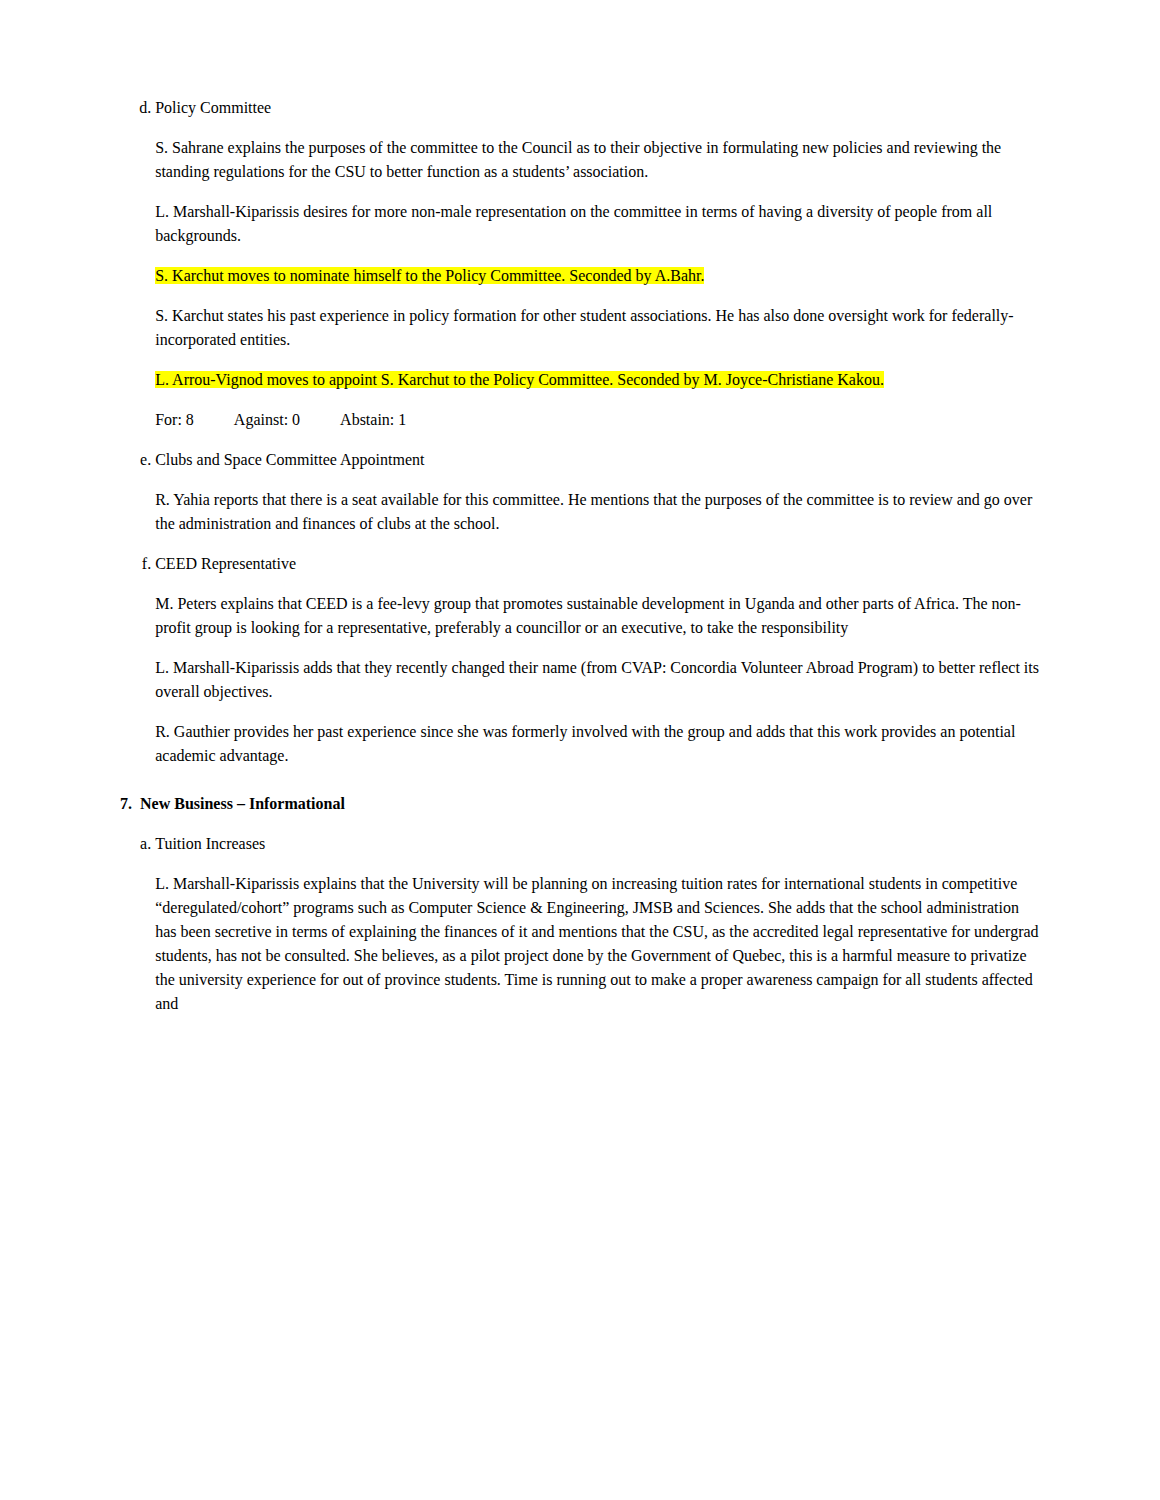Policy Committee
S. Sahrane explains the purposes of the committee to the Council as to their objective in formulating new policies and reviewing the standing regulations for the CSU to better function as a students’ association.
L. Marshall-Kiparissis desires for more non-male representation on the committee in terms of having a diversity of people from all backgrounds.
S. Karchut moves to nominate himself to the Policy Committee. Seconded by A.Bahr.
S. Karchut states his past experience in policy formation for other student associations. He has also done oversight work for federally-incorporated entities.
L. Arrou-Vignod moves to appoint S. Karchut to the Policy Committee. Seconded by M. Joyce-Christiane Kakou.
For: 8 Against: 0 Abstain: 1
Clubs and Space Committee Appointment
R. Yahia reports that there is a seat available for this committee. He mentions that the purposes of the committee is to review and go over the administration and finances of clubs at the school.
CEED Representative
M. Peters explains that CEED is a fee-levy group that promotes sustainable development in Uganda and other parts of Africa. The non-profit group is looking for a representative, preferably a councillor or an executive, to take the responsibility
L. Marshall-Kiparissis adds that they recently changed their name (from CVAP: Concordia Volunteer Abroad Program) to better reflect its overall objectives.
R. Gauthier provides her past experience since she was formerly involved with the group and adds that this work provides an potential academic advantage.
7. New Business – Informational
Tuition Increases
L. Marshall-Kiparissis explains that the University will be planning on increasing tuition rates for international students in competitive “deregulated/cohort” programs such as Computer Science & Engineering, JMSB and Sciences. She adds that the school administration has been secretive in terms of explaining the finances of it and mentions that the CSU, as the accredited legal representative for undergrad students, has not be consulted. She believes, as a pilot project done by the Government of Quebec, this is a harmful measure to privatize the university experience for out of province students. Time is running out to make a proper awareness campaign for all students affected and